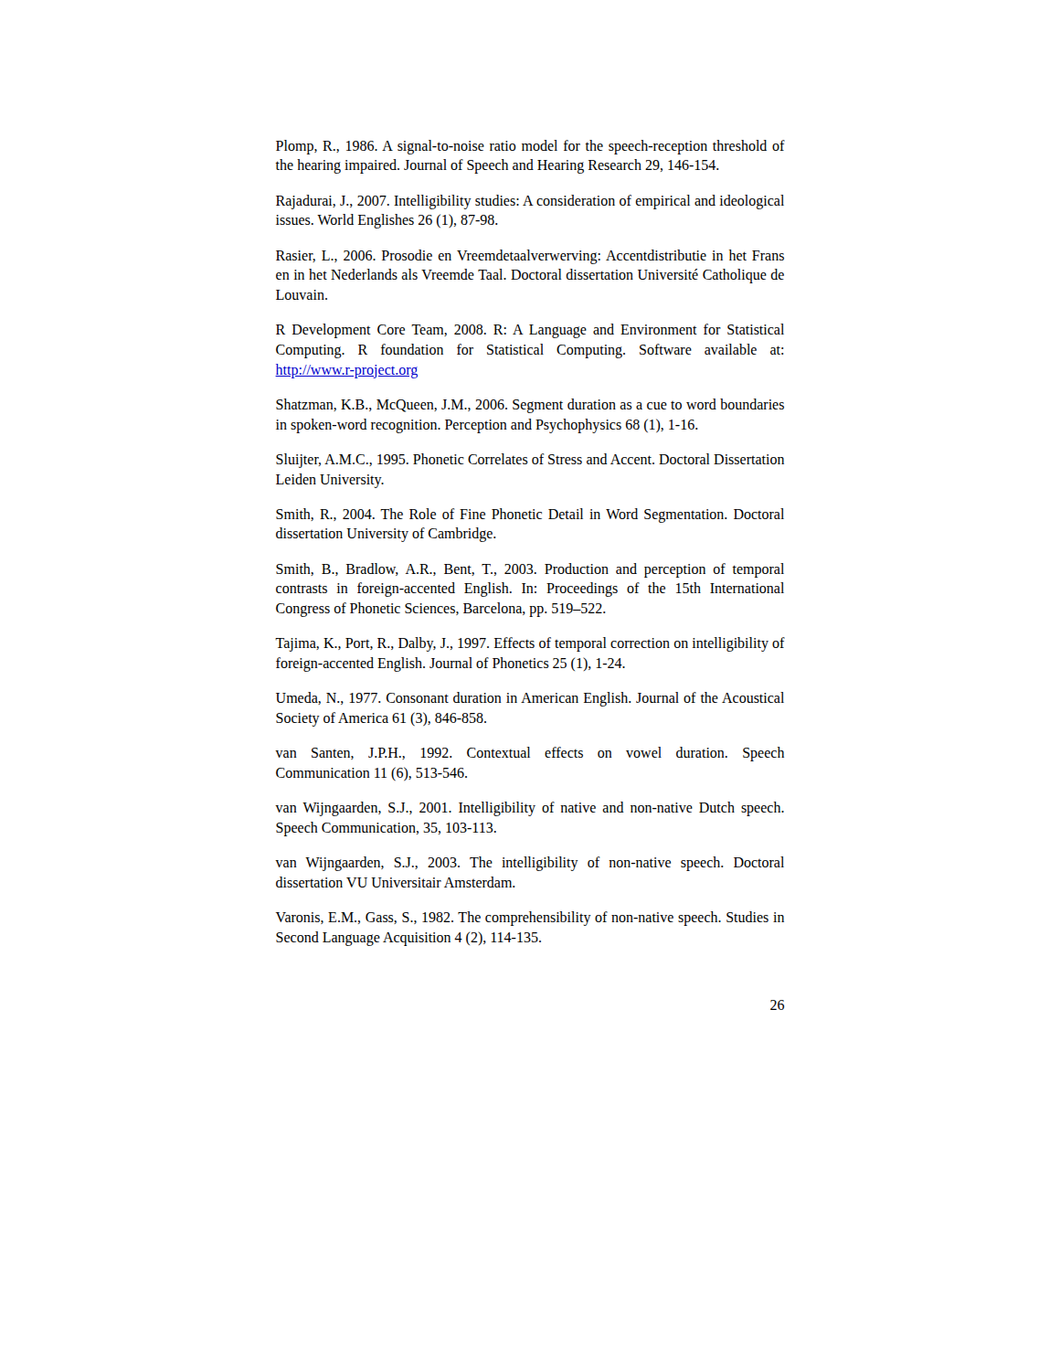Plomp, R., 1986. A signal-to-noise ratio model for the speech-reception threshold of the hearing impaired. Journal of Speech and Hearing Research 29, 146-154.
Rajadurai, J., 2007. Intelligibility studies: A consideration of empirical and ideological issues. World Englishes 26 (1), 87-98.
Rasier, L., 2006. Prosodie en Vreemdetaalverwerving: Accentdistributie in het Frans en in het Nederlands als Vreemde Taal. Doctoral dissertation Université Catholique de Louvain.
R Development Core Team, 2008. R: A Language and Environment for Statistical Computing. R foundation for Statistical Computing. Software available at: http://www.r-project.org
Shatzman, K.B., McQueen, J.M., 2006. Segment duration as a cue to word boundaries in spoken-word recognition. Perception and Psychophysics 68 (1), 1-16.
Sluijter, A.M.C., 1995. Phonetic Correlates of Stress and Accent. Doctoral Dissertation Leiden University.
Smith, R., 2004. The Role of Fine Phonetic Detail in Word Segmentation. Doctoral dissertation University of Cambridge.
Smith, B., Bradlow, A.R., Bent, T., 2003. Production and perception of temporal contrasts in foreign-accented English. In: Proceedings of the 15th International Congress of Phonetic Sciences, Barcelona, pp. 519–522.
Tajima, K., Port, R., Dalby, J., 1997. Effects of temporal correction on intelligibility of foreign-accented English. Journal of Phonetics 25 (1), 1-24.
Umeda, N., 1977. Consonant duration in American English. Journal of the Acoustical Society of America 61 (3), 846-858.
van Santen, J.P.H., 1992. Contextual effects on vowel duration. Speech Communication 11 (6), 513-546.
van Wijngaarden, S.J., 2001. Intelligibility of native and non-native Dutch speech. Speech Communication, 35, 103-113.
van Wijngaarden, S.J., 2003. The intelligibility of non-native speech. Doctoral dissertation VU Universitair Amsterdam.
Varonis, E.M., Gass, S., 1982. The comprehensibility of non-native speech. Studies in Second Language Acquisition 4 (2), 114-135.
26